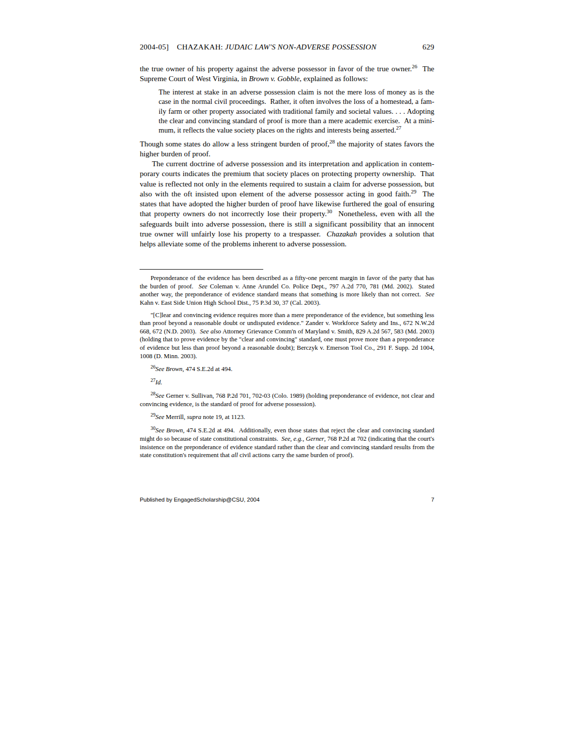2004-05] CHAZAKAH: JUDAIC LAW'S NON-ADVERSE POSSESSION 629
the true owner of his property against the adverse possessor in favor of the true owner.26 The Supreme Court of West Virginia, in Brown v. Gobble, explained as follows:
The interest at stake in an adverse possession claim is not the mere loss of money as is the case in the normal civil proceedings. Rather, it often involves the loss of a homestead, a family farm or other property associated with traditional family and societal values. . . . Adopting the clear and convincing standard of proof is more than a mere academic exercise. At a minimum, it reflects the value society places on the rights and interests being asserted.27
Though some states do allow a less stringent burden of proof,28 the majority of states favors the higher burden of proof.
The current doctrine of adverse possession and its interpretation and application in contemporary courts indicates the premium that society places on protecting property ownership. That value is reflected not only in the elements required to sustain a claim for adverse possession, but also with the oft insisted upon element of the adverse possessor acting in good faith.29 The states that have adopted the higher burden of proof have likewise furthered the goal of ensuring that property owners do not incorrectly lose their property.30 Nonetheless, even with all the safeguards built into adverse possession, there is still a significant possibility that an innocent true owner will unfairly lose his property to a trespasser. Chazakah provides a solution that helps alleviate some of the problems inherent to adverse possession.
Preponderance of the evidence has been described as a fifty-one percent margin in favor of the party that has the burden of proof. See Coleman v. Anne Arundel Co. Police Dept., 797 A.2d 770, 781 (Md. 2002). Stated another way, the preponderance of evidence standard means that something is more likely than not correct. See Kahn v. East Side Union High School Dist., 75 P.3d 30, 37 (Cal. 2003).
"[C]lear and convincing evidence requires more than a mere preponderance of the evidence, but something less than proof beyond a reasonable doubt or undisputed evidence." Zander v. Workforce Safety and Ins., 672 N.W.2d 668, 672 (N.D. 2003). See also Attorney Grievance Comm'n of Maryland v. Smith, 829 A.2d 567, 583 (Md. 2003) (holding that to prove evidence by the "clear and convincing" standard, one must prove more than a preponderance of evidence but less than proof beyond a reasonable doubt); Berczyk v. Emerson Tool Co., 291 F. Supp. 2d 1004, 1008 (D. Minn. 2003).
26 See Brown, 474 S.E.2d at 494.
27 Id.
28 See Gerner v. Sullivan, 768 P.2d 701, 702-03 (Colo. 1989) (holding preponderance of evidence, not clear and convincing evidence, is the standard of proof for adverse possession).
29 See Merrill, supra note 19, at 1123.
30 See Brown, 474 S.E.2d at 494. Additionally, even those states that reject the clear and convincing standard might do so because of state constitutional constraints. See, e.g., Gerner, 768 P.2d at 702 (indicating that the court's insistence on the preponderance of evidence standard rather than the clear and convincing standard results from the state constitution's requirement that all civil actions carry the same burden of proof).
Published by EngagedScholarship@CSU, 2004 7